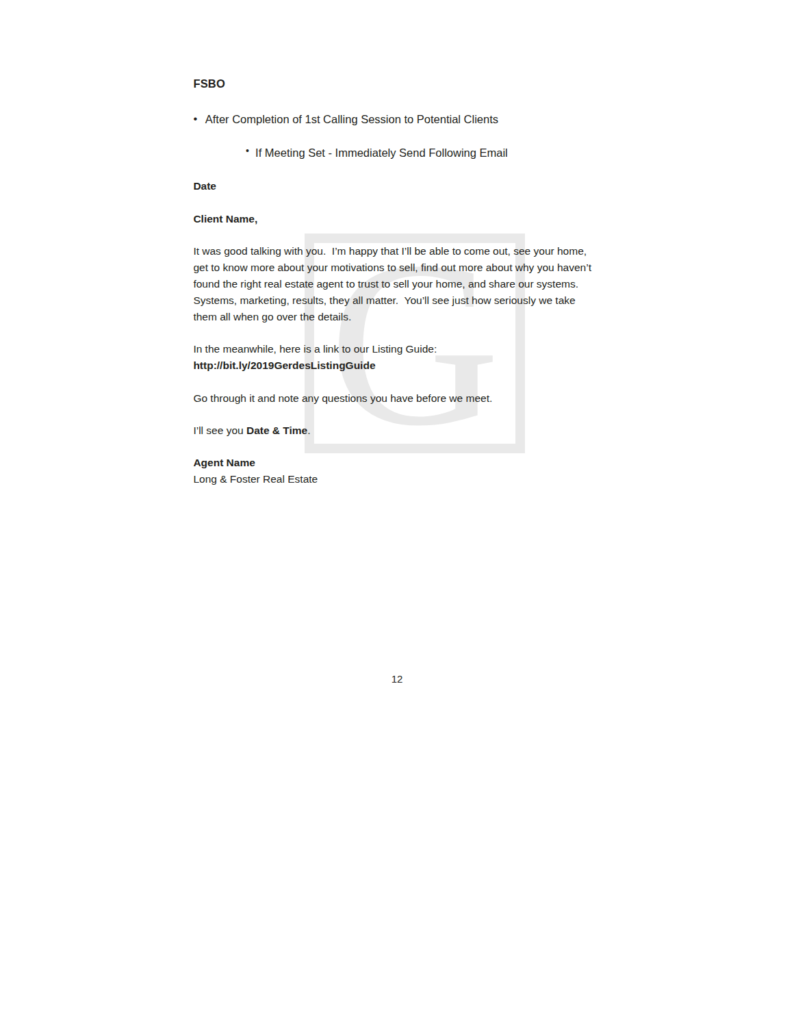G
FSBO
After Completion of 1st Calling Session to Potential Clients
If Meeting Set - Immediately Send Following Email
Date
Client Name,
It was good talking with you. I’m happy that I’ll be able to come out, see your home, get to know more about your motivations to sell, find out more about why you haven’t found the right real estate agent to trust to sell your home, and share our systems. Systems, marketing, results, they all matter. You’ll see just how seriously we take them all when go over the details.
In the meanwhile, here is a link to our Listing Guide:
http://bit.ly/2019GerdesListingGuide
Go through it and note any questions you have before we meet.
I’ll see you Date & Time.
Agent Name
Long & Foster Real Estate
12